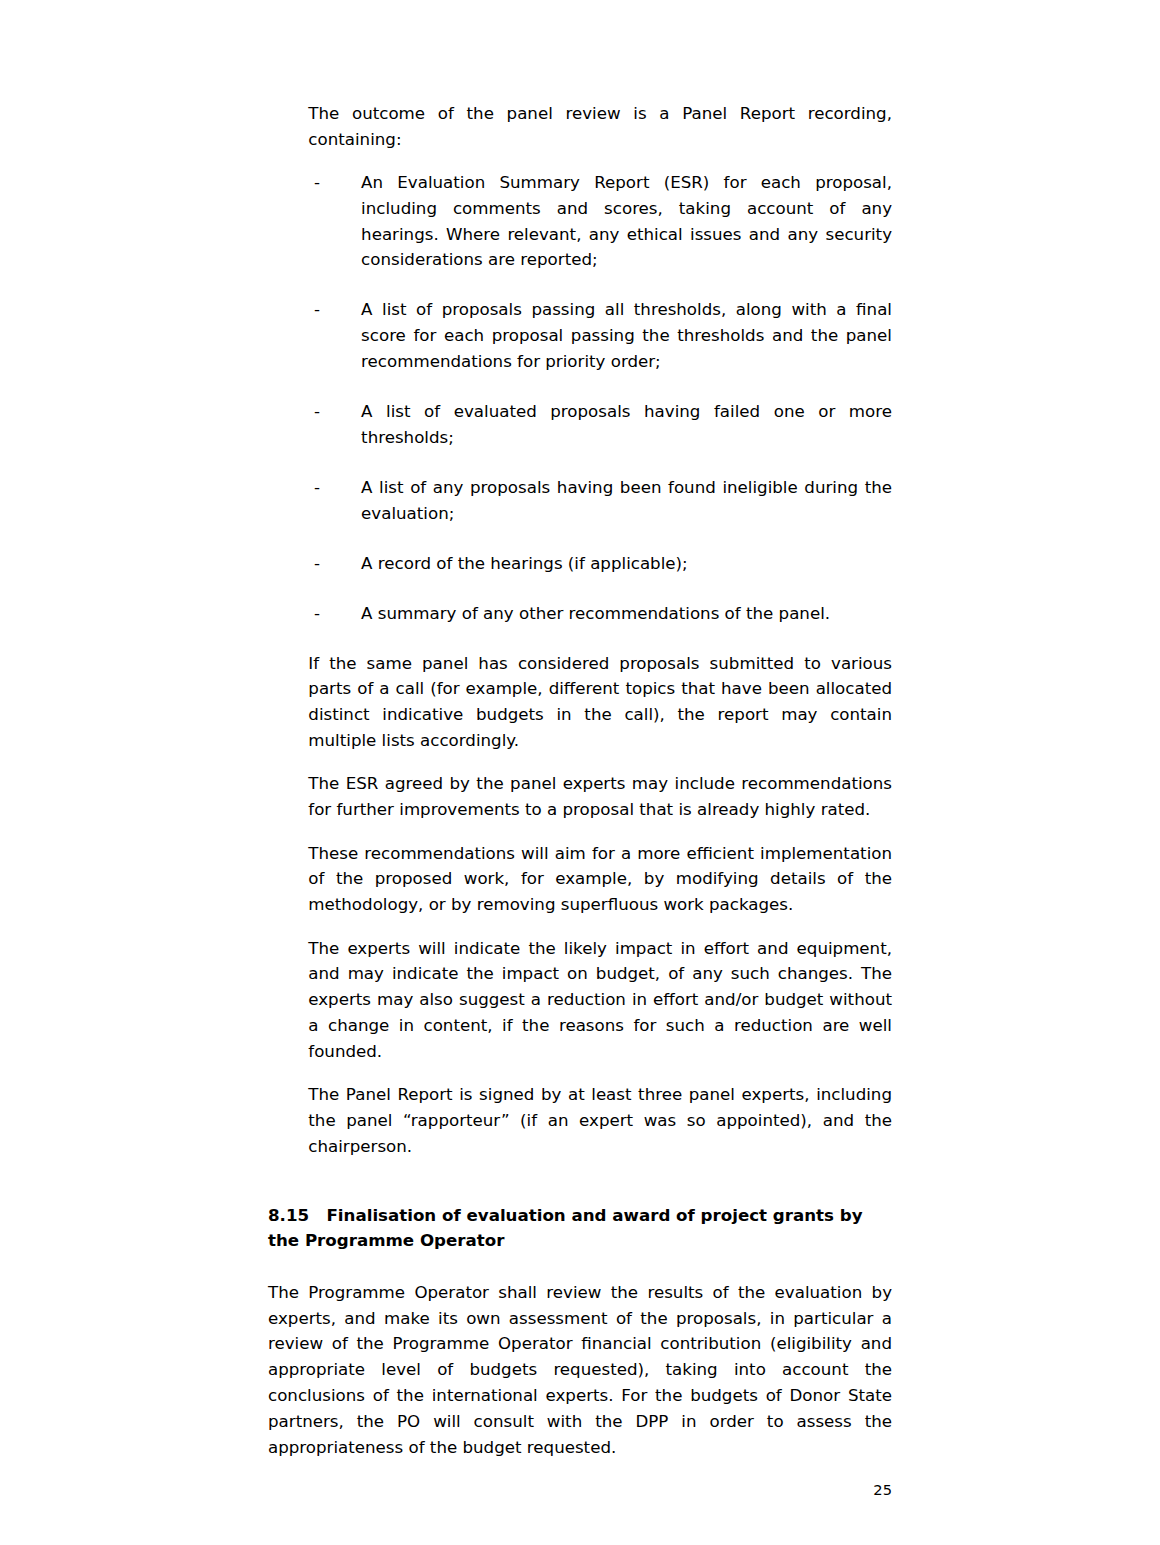The outcome of the panel review is a Panel Report recording, containing:
An Evaluation Summary Report (ESR) for each proposal, including comments and scores, taking account of any hearings. Where relevant, any ethical issues and any security considerations are reported;
A list of proposals passing all thresholds, along with a final score for each proposal passing the thresholds and the panel recommendations for priority order;
A list of evaluated proposals having failed one or more thresholds;
A list of any proposals having been found ineligible during the evaluation;
A record of the hearings (if applicable);
A summary of any other recommendations of the panel.
If the same panel has considered proposals submitted to various parts of a call (for example, different topics that have been allocated distinct indicative budgets in the call), the report may contain multiple lists accordingly.
The ESR agreed by the panel experts may include recommendations for further improvements to a proposal that is already highly rated.
These recommendations will aim for a more efficient implementation of the proposed work, for example, by modifying details of the methodology, or by removing superfluous work packages.
The experts will indicate the likely impact in effort and equipment, and may indicate the impact on budget, of any such changes. The experts may also suggest a reduction in effort and/or budget without a change in content, if the reasons for such a reduction are well founded.
The Panel Report is signed by at least three panel experts, including the panel “rapporteur” (if an expert was so appointed), and the chairperson.
8.15 Finalisation of evaluation and award of project grants by the Programme Operator
The Programme Operator shall review the results of the evaluation by experts, and make its own assessment of the proposals, in particular a review of the Programme Operator financial contribution (eligibility and appropriate level of budgets requested), taking into account the conclusions of the international experts. For the budgets of Donor State partners, the PO will consult with the DPP in order to assess the appropriateness of the budget requested.
25